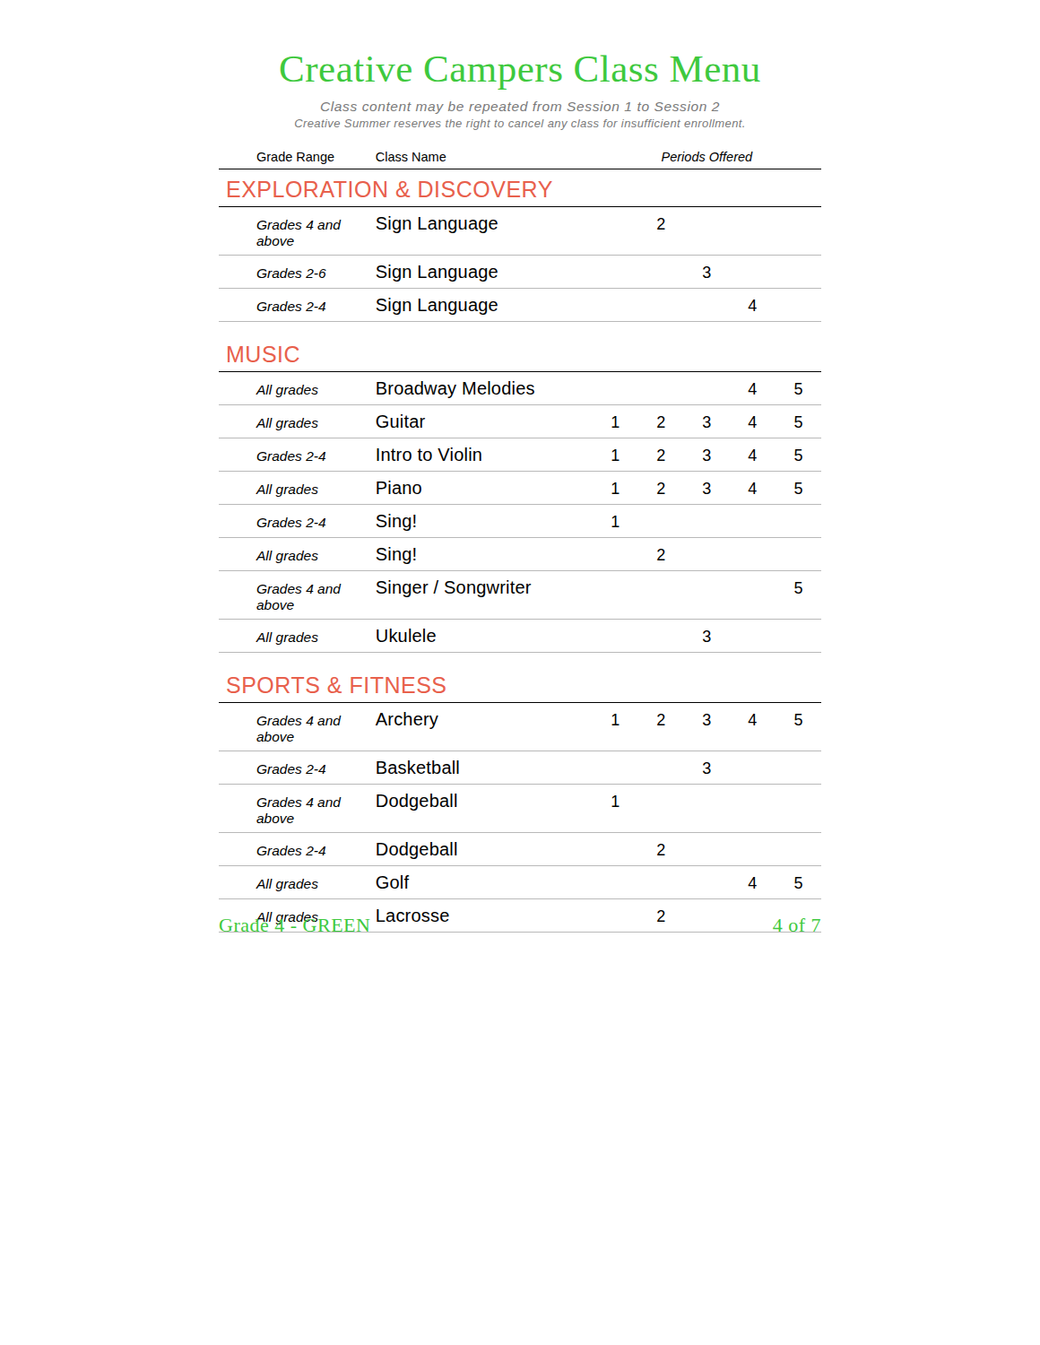Creative Campers Class Menu
Class content may be repeated from Session 1 to Session 2
Creative Summer reserves the right to cancel any class for insufficient enrollment.
| Grade Range | Class Name | Periods Offered |
| --- | --- | --- |
| EXPLORATION & DISCOVERY |
| Grades 4 and above | Sign Language | | 2 | | | |
| Grades 2-6 | Sign Language | | | 3 | | |
| Grades 2-4 | Sign Language | | | | 4 | |
| MUSIC |
| All grades | Broadway Melodies | | | | 4 | 5 |
| All grades | Guitar | 1 | 2 | 3 | 4 | 5 |
| Grades 2-4 | Intro to Violin | 1 | 2 | 3 | 4 | 5 |
| All grades | Piano | 1 | 2 | 3 | 4 | 5 |
| Grades 2-4 | Sing! | 1 | | | | |
| All grades | Sing! | | 2 | | | |
| Grades 4 and above | Singer / Songwriter | | | | | 5 |
| All grades | Ukulele | | | 3 | | |
| SPORTS & FITNESS |
| Grades 4 and above | Archery | 1 | 2 | 3 | 4 | 5 |
| Grades 2-4 | Basketball | | | 3 | | |
| Grades 4 and above | Dodgeball | 1 | | | | |
| Grades 2-4 | Dodgeball | | 2 | | | |
| All grades | Golf | | | | 4 | 5 |
| All grades | Lacrosse | | 2 | | | |
Grade 4 - GREEN 4 of 7